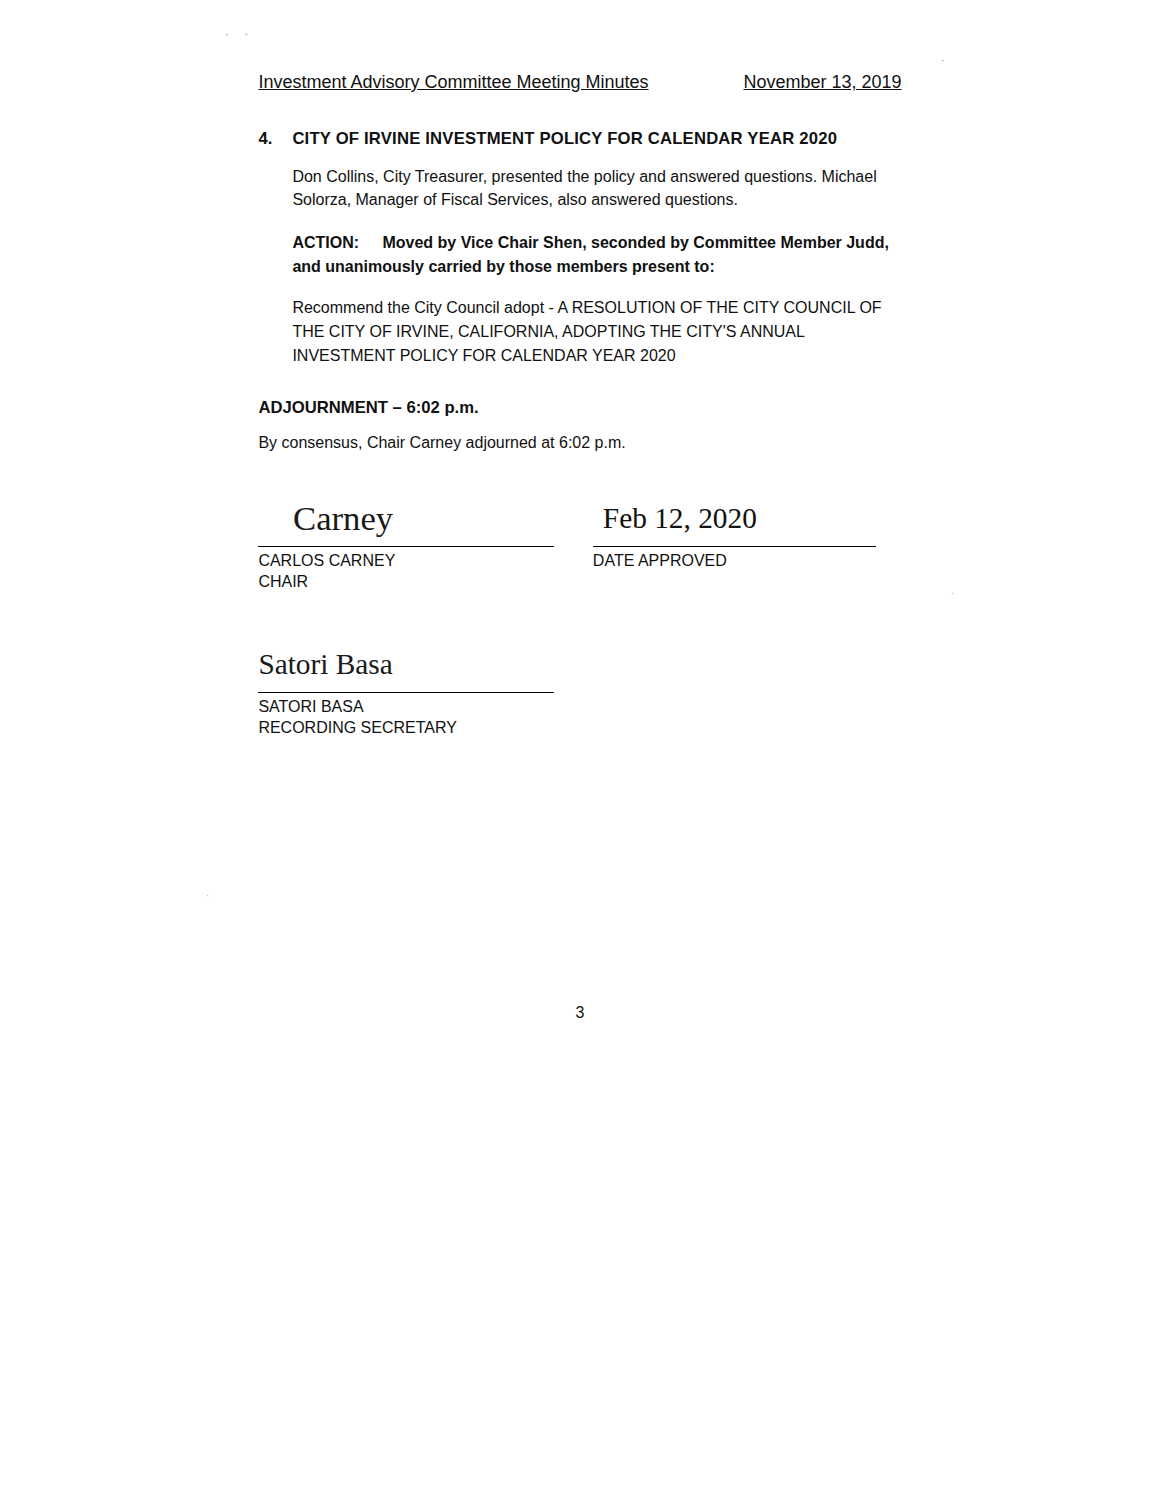· ·
·
·
·
Investment Advisory Committee Meeting Minutes
November 13, 2019
4.
CITY OF IRVINE INVESTMENT POLICY FOR CALENDAR YEAR 2020
Don Collins, City Treasurer, presented the policy and answered questions. Michael Solorza, Manager of Fiscal Services, also answered questions.
ACTION: Moved by Vice Chair Shen, seconded by Committee Member Judd, and unanimously carried by those members present to:
Recommend the City Council adopt - A RESOLUTION OF THE CITY COUNCIL OF THE CITY OF IRVINE, CALIFORNIA, ADOPTING THE CITY'S ANNUAL INVESTMENT POLICY FOR CALENDAR YEAR 2020
ADJOURNMENT – 6:02 p.m.
By consensus, Chair Carney adjourned at 6:02 p.m.
  Carney
CARLOS CARNEY
CHAIR
Satori Basa
SATORI BASA
RECORDING SECRETARY
Feb 12, 2020
DATE APPROVED
3